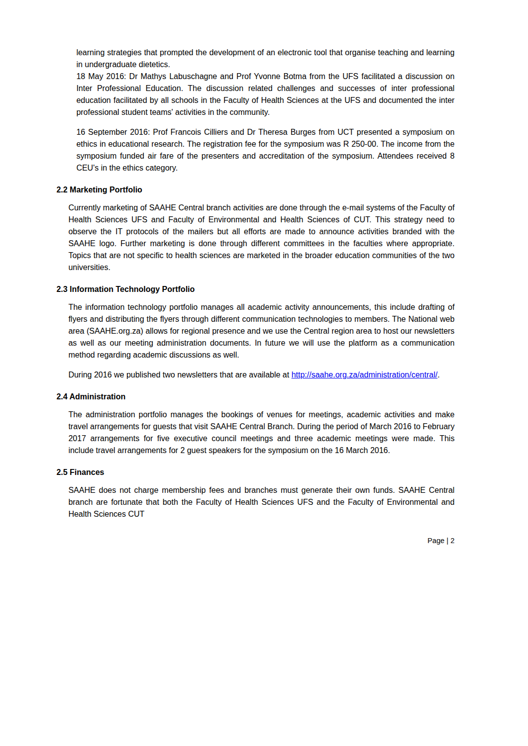learning strategies that prompted the development of an electronic tool that organise teaching and learning in undergraduate dietetics.
18 May 2016: Dr Mathys Labuschagne and Prof Yvonne Botma from the UFS facilitated a discussion on Inter Professional Education. The discussion related challenges and successes of inter professional education facilitated by all schools in the Faculty of Health Sciences at the UFS and documented the inter professional student teams' activities in the community.
16 September 2016: Prof Francois Cilliers and Dr Theresa Burges from UCT presented a symposium on ethics in educational research. The registration fee for the symposium was R 250-00. The income from the symposium funded air fare of the presenters and accreditation of the symposium. Attendees received 8 CEU's in the ethics category.
2.2 Marketing Portfolio
Currently marketing of SAAHE Central branch activities are done through the e-mail systems of the Faculty of Health Sciences UFS and Faculty of Environmental and Health Sciences of CUT. This strategy need to observe the IT protocols of the mailers but all efforts are made to announce activities branded with the SAAHE logo. Further marketing is done through different committees in the faculties where appropriate. Topics that are not specific to health sciences are marketed in the broader education communities of the two universities.
2.3 Information Technology Portfolio
The information technology portfolio manages all academic activity announcements, this include drafting of flyers and distributing the flyers through different communication technologies to members. The National web area (SAAHE.org.za) allows for regional presence and we use the Central region area to host our newsletters as well as our meeting administration documents. In future we will use the platform as a communication method regarding academic discussions as well.
During 2016 we published two newsletters that are available at http://saahe.org.za/administration/central/.
2.4 Administration
The administration portfolio manages the bookings of venues for meetings, academic activities and make travel arrangements for guests that visit SAAHE Central Branch. During the period of March 2016 to February 2017 arrangements for five executive council meetings and three academic meetings were made. This include travel arrangements for 2 guest speakers for the symposium on the 16 March 2016.
2.5 Finances
SAAHE does not charge membership fees and branches must generate their own funds. SAAHE Central branch are fortunate that both the Faculty of Health Sciences UFS and the Faculty of Environmental and Health Sciences CUT
Page | 2